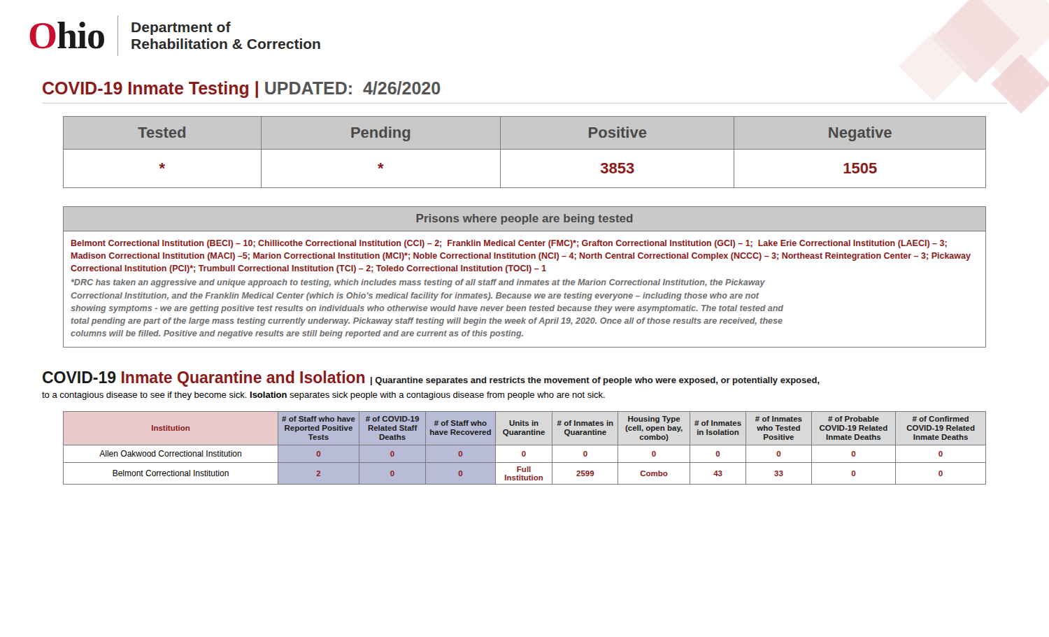Ohio
Department of
Rehabilitation & Correction
COVID-19 Inmate Testing | UPDATED: 4/26/2020
| Tested | Pending | Positive | Negative |
| --- | --- | --- | --- |
| * | * | 3853 | 1505 |
Prisons where people are being tested
Belmont Correctional Institution (BECI) – 10; Chillicothe Correctional Institution (CCI) – 2; Franklin Medical Center (FMC)*; Grafton Correctional Institution (GCI) – 1; Lake Erie Correctional Institution (LAECI) – 3; Madison Correctional Institution (MACI) –5; Marion Correctional Institution (MCI)*; Noble Correctional Institution (NCI) – 4; North Central Correctional Complex (NCCC) – 3; Northeast Reintegration Center – 3; Pickaway Correctional Institution (PCI)*; Trumbull Correctional Institution (TCI) – 2; Toledo Correctional Institution (TOCI) – 1
*DRC has taken an aggressive and unique approach to testing, which includes mass testing of all staff and inmates at the Marion Correctional Institution, the Pickaway
Correctional Institution, and the Franklin Medical Center (which is Ohio’s medical facility for inmates). Because we are testing everyone – including those who are not
showing symptoms - we are getting positive test results on individuals who otherwise would have never been tested because they were asymptomatic. The total tested and
total pending are part of the large mass testing currently underway. Pickaway staff testing will begin the week of April 19, 2020. Once all of those results are received, these
columns will be filled. Positive and negative results are still being reported and are current as of this posting.
COVID-19 Inmate Quarantine and Isolation | Quarantine separates and restricts the movement of people who were exposed, or potentially exposed,
to a contagious disease to see if they become sick. Isolation separates sick people with a contagious disease from people who are not sick.
| Institution | # of Staff who have Reported Positive Tests | # of COVID-19 Related Staff Deaths | # of Staff who have Recovered | Units in Quarantine | # of Inmates in Quarantine | Housing Type (cell, open bay, combo) | # of Inmates in Isolation | # of Inmates who Tested Positive | # of Probable COVID-19 Related Inmate Deaths | # of Confirmed COVID-19 Related Inmate Deaths |
| --- | --- | --- | --- | --- | --- | --- | --- | --- | --- | --- |
| Allen Oakwood Correctional Institution | 0 | 0 | 0 | 0 | 0 | 0 | 0 | 0 | 0 | 0 |
| Belmont Correctional Institution | 2 | 0 | 0 | Full Institution | 2599 | Combo | 43 | 33 | 0 | 0 |